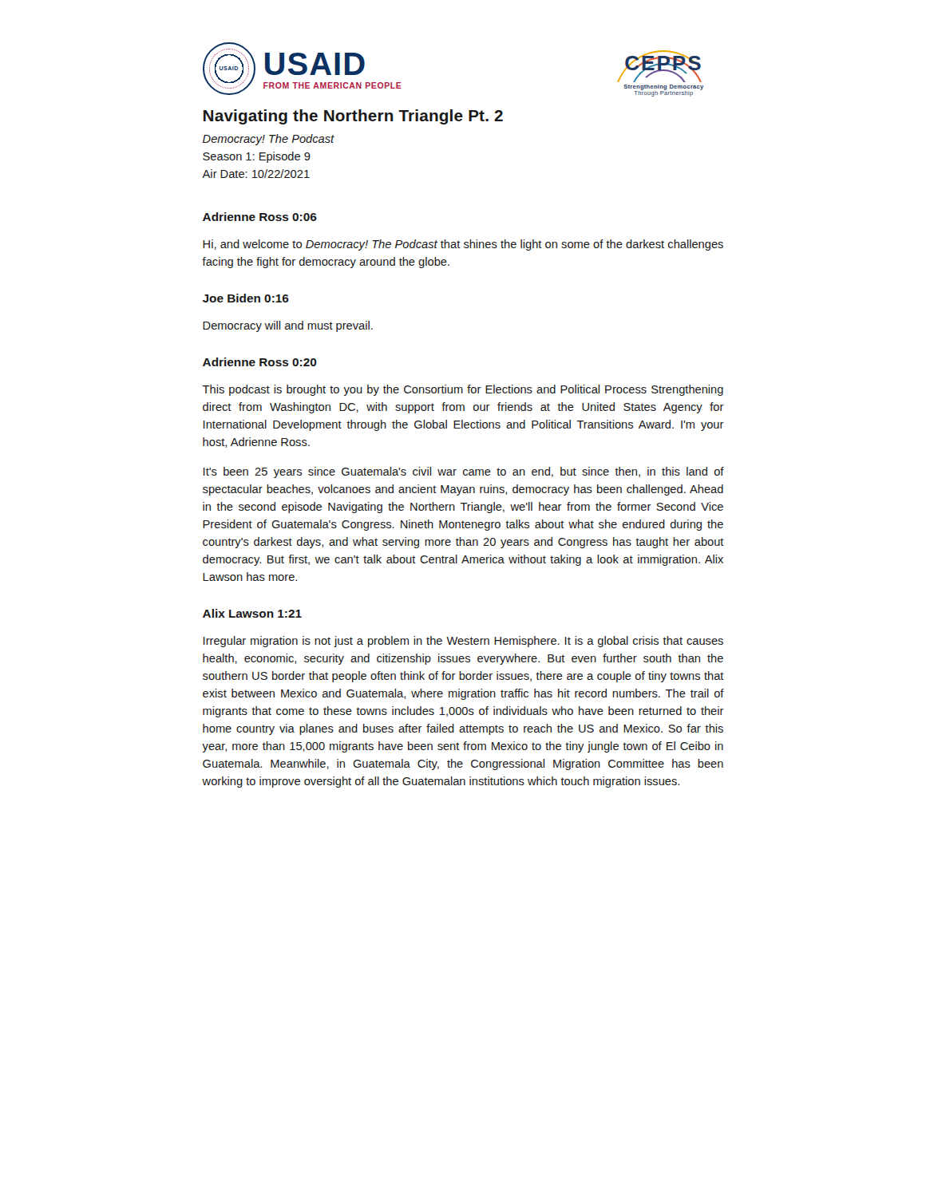USAID FROM THE AMERICAN PEOPLE
CEPPS
Strengthening Democracy
Through Partnership
Navigating the Northern Triangle Pt. 2
Democracy! The Podcast
Season 1: Episode 9
Air Date: 10/22/2021
Adrienne Ross 0:06
Hi, and welcome to Democracy! The Podcast that shines the light on some of the darkest challenges facing the fight for democracy around the globe.
Joe Biden 0:16
Democracy will and must prevail.
Adrienne Ross 0:20
This podcast is brought to you by the Consortium for Elections and Political Process Strengthening direct from Washington DC, with support from our friends at the United States Agency for International Development through the Global Elections and Political Transitions Award. I'm your host, Adrienne Ross.
It's been 25 years since Guatemala's civil war came to an end, but since then, in this land of spectacular beaches, volcanoes and ancient Mayan ruins, democracy has been challenged. Ahead in the second episode Navigating the Northern Triangle, we'll hear from the former Second Vice President of Guatemala's Congress. Nineth Montenegro talks about what she endured during the country's darkest days, and what serving more than 20 years and Congress has taught her about democracy. But first, we can't talk about Central America without taking a look at immigration. Alix Lawson has more.
Alix Lawson 1:21
Irregular migration is not just a problem in the Western Hemisphere. It is a global crisis that causes health, economic, security and citizenship issues everywhere. But even further south than the southern US border that people often think of for border issues, there are a couple of tiny towns that exist between Mexico and Guatemala, where migration traffic has hit record numbers. The trail of migrants that come to these towns includes 1,000s of individuals who have been returned to their home country via planes and buses after failed attempts to reach the US and Mexico. So far this year, more than 15,000 migrants have been sent from Mexico to the tiny jungle town of El Ceibo in Guatemala. Meanwhile, in Guatemala City, the Congressional Migration Committee has been working to improve oversight of all the Guatemalan institutions which touch migration issues.